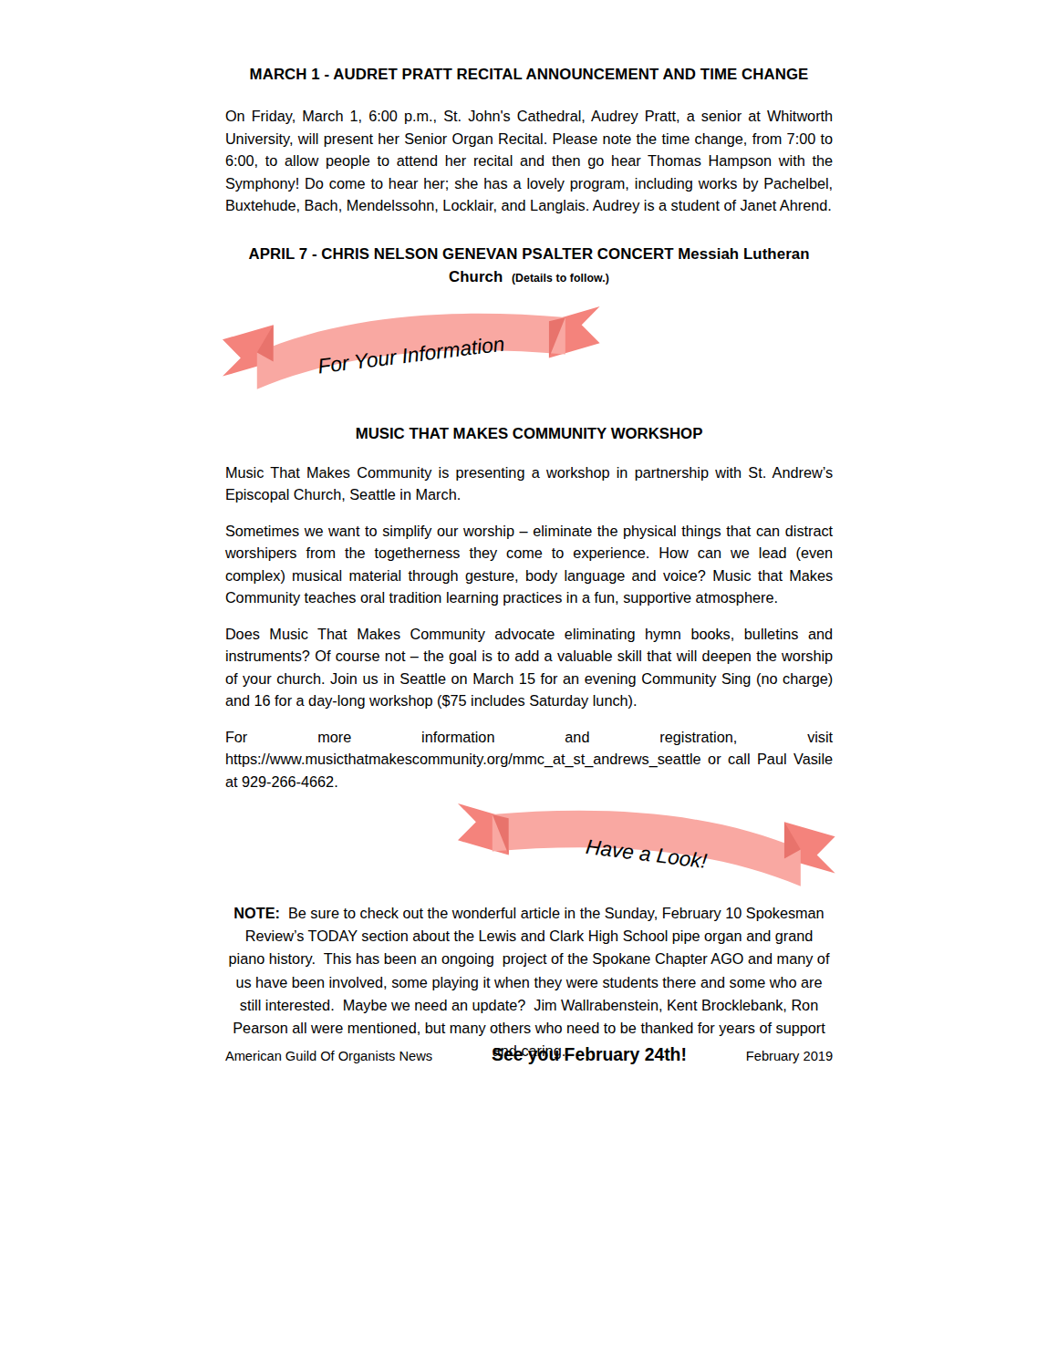MARCH 1 - AUDRET PRATT RECITAL ANNOUNCEMENT AND TIME CHANGE
On Friday, March 1, 6:00 p.m., St. John's Cathedral, Audrey Pratt, a senior at Whitworth University, will present her Senior Organ Recital. Please note the time change, from 7:00 to 6:00, to allow people to attend her recital and then go hear Thomas Hampson with the Symphony! Do come to hear her; she has a lovely program, including works by Pachelbel, Buxtehude, Bach, Mendelssohn, Locklair, and Langlais. Audrey is a student of Janet Ahrend.
APRIL 7 - CHRIS NELSON GENEVAN PSALTER CONCERT Messiah Lutheran Church (Details to follow.)
For Your Information
MUSIC THAT MAKES COMMUNITY WORKSHOP
Music That Makes Community is presenting a workshop in partnership with St. Andrew’s Episcopal Church, Seattle in March.
Sometimes we want to simplify our worship – eliminate the physical things that can distract worshipers from the togetherness they come to experience. How can we lead (even complex) musical material through gesture, body language and voice? Music that Makes Community teaches oral tradition learning practices in a fun, supportive atmosphere.
Does Music That Makes Community advocate eliminating hymn books, bulletins and instruments? Of course not – the goal is to add a valuable skill that will deepen the worship of your church. Join us in Seattle on March 15 for an evening Community Sing (no charge) and 16 for a day-long workshop ($75 includes Saturday lunch).
For more information and registration, visit https://www.musicthatmakescommunity.org/mmc_at_st_andrews_seattle or call Paul Vasile at 929-266-4662.
Have a Look!
NOTE: Be sure to check out the wonderful article in the Sunday, February 10 Spokesman Review’s TODAY section about the Lewis and Clark High School pipe organ and grand piano history. This has been an ongoing project of the Spokane Chapter AGO and many of us have been involved, some playing it when they were students there and some who are still interested. Maybe we need an update? Jim Wallrabenstein, Kent Brocklebank, Ron Pearson all were mentioned, but many others who need to be thanked for years of support and caring.
American Guild Of Organists News
See you February 24th!
February 2019